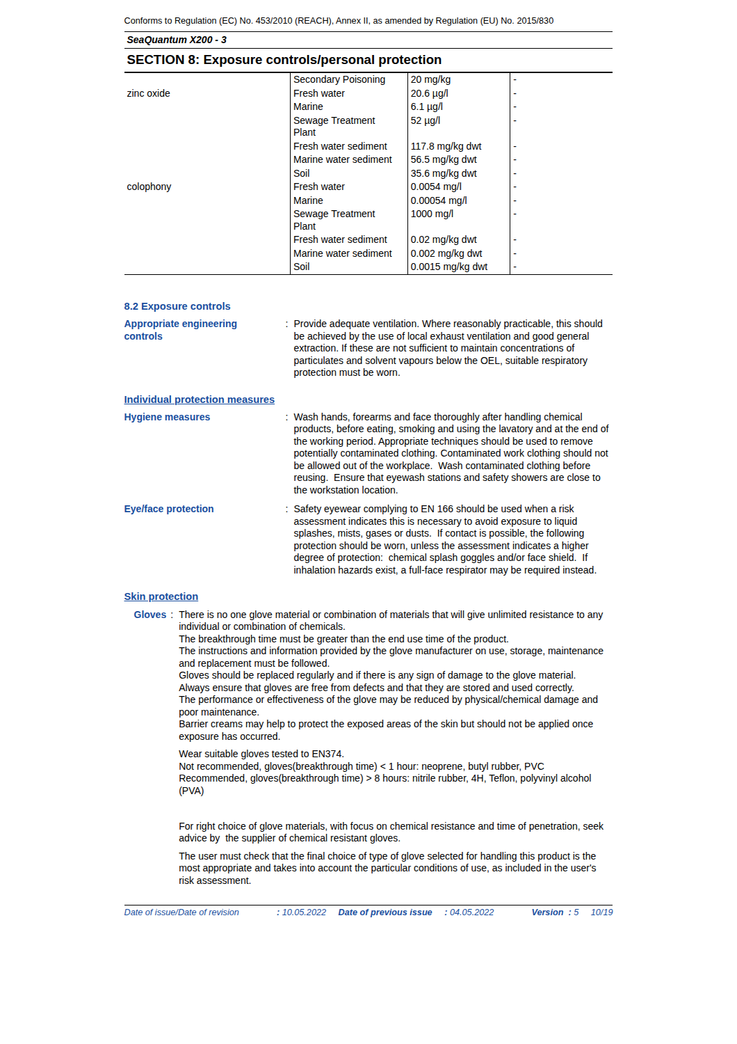Conforms to Regulation (EC) No. 453/2010 (REACH), Annex II, as amended by Regulation (EU) No. 2015/830
SeaQuantum X200 - 3
SECTION 8: Exposure controls/personal protection
| | Secondary Poisoning | 20 mg/kg | - |
| zinc oxide | Fresh water | 20.6 µg/l | - |
| | Marine | 6.1 µg/l | - |
| | Sewage Treatment Plant | 52 µg/l | - |
| | Fresh water sediment | 117.8 mg/kg dwt | - |
| | Marine water sediment | 56.5 mg/kg dwt | - |
| | Soil | 35.6 mg/kg dwt | - |
| colophony | Fresh water | 0.0054 mg/l | - |
| | Marine | 0.00054 mg/l | - |
| | Sewage Treatment Plant | 1000 mg/l | - |
| | Fresh water sediment | 0.02 mg/kg dwt | - |
| | Marine water sediment | 0.002 mg/kg dwt | - |
| | Soil | 0.0015 mg/kg dwt | - |
8.2 Exposure controls
| Appropriate engineering controls | : | Provide adequate ventilation. Where reasonably practicable, this should be achieved by the use of local exhaust ventilation and good general extraction. If these are not sufficient to maintain concentrations of particulates and solvent vapours below the OEL, suitable respiratory protection must be worn. |
Individual protection measures
| Hygiene measures | : | Wash hands, forearms and face thoroughly after handling chemical products, before eating, smoking and using the lavatory and at the end of the working period. Appropriate techniques should be used to remove potentially contaminated clothing. Contaminated work clothing should not be allowed out of the workplace. Wash contaminated clothing before reusing. Ensure that eyewash stations and safety showers are close to the workstation location. |
| Eye/face protection | : | Safety eyewear complying to EN 166 should be used when a risk assessment indicates this is necessary to avoid exposure to liquid splashes, mists, gases or dusts. If contact is possible, the following protection should be worn, unless the assessment indicates a higher degree of protection: chemical splash goggles and/or face shield. If inhalation hazards exist, a full-face respirator may be required instead. |
Skin protection
| Gloves | : | There is no one glove material or combination of materials that will give unlimited resistance to any individual or combination of chemicals. The breakthrough time must be greater than the end use time of the product. The instructions and information provided by the glove manufacturer on use, storage, maintenance and replacement must be followed. Gloves should be replaced regularly and if there is any sign of damage to the glove material. Always ensure that gloves are free from defects and that they are stored and used correctly. The performance or effectiveness of the glove may be reduced by physical/chemical damage and poor maintenance. Barrier creams may help to protect the exposed areas of the skin but should not be applied once exposure has occurred. Wear suitable gloves tested to EN374. Not recommended, gloves(breakthrough time) < 1 hour: neoprene, butyl rubber, PVC Recommended, gloves(breakthrough time) > 8 hours: nitrile rubber, 4H, Teflon, polyvinyl alcohol (PVA) For right choice of glove materials, with focus on chemical resistance and time of penetration, seek advice by the supplier of chemical resistant gloves. The user must check that the final choice of type of glove selected for handling this product is the most appropriate and takes into account the particular conditions of use, as included in the user's risk assessment. |
Date of issue/Date of revision : 10.05.2022 Date of previous issue : 04.05.2022 Version : 5 10/19